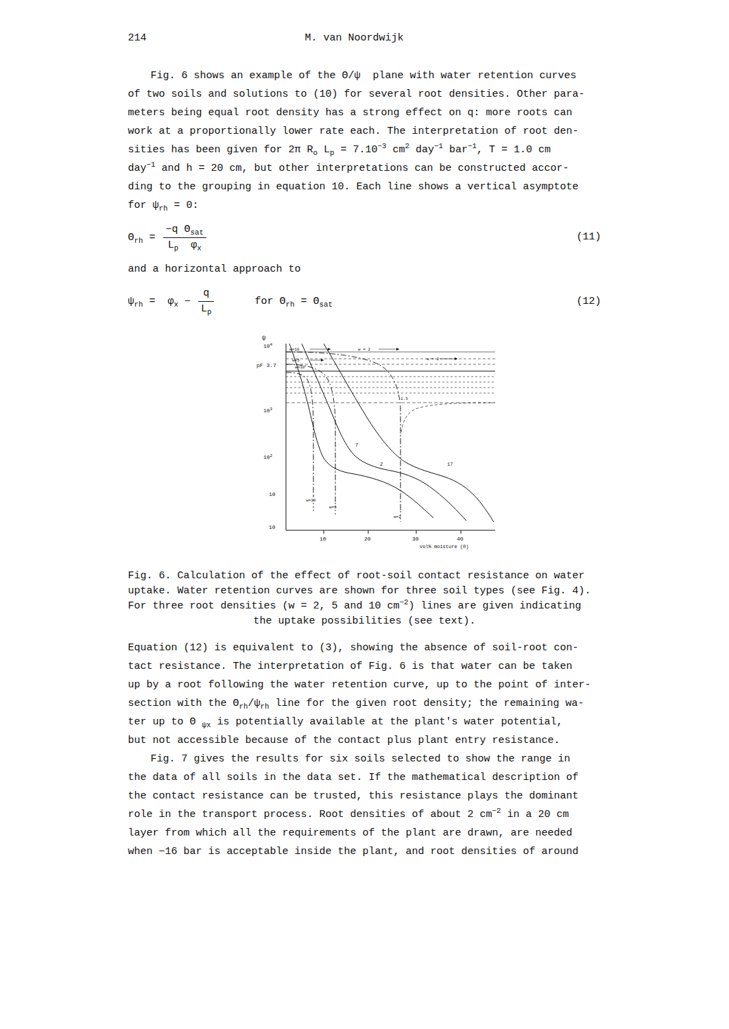214 M. van Noordwijk
Fig. 6 shows an example of the Θ/ψ plane with water retention curves
of two soils and solutions to (10) for several root densities. Other para-
meters being equal root density has a strong effect on q: more roots can
work at a proportionally lower rate each. The interpretation of root den-
sities has been given for 2π Ro Lp = 7.10−3 cm2 day−1 bar−1, T = 1.0 cm
day−1 and h = 20 cm, but other interpretations can be constructed accor-
ding to the grouping in equation 10. Each line shows a vertical asymptote
for ψrh = 0:
Θrh = −q Θsat Lp φx
(11)
and a horizontal approach to
ψrh = φx − q Lp for Θrh = Θsat
(12)
ψ 104 pF 3.7 103 102 10 10 10 20 30 40 vol% moisture (Θ) w=10 w=5 w=10 w = 2 w = 2 1.5 w=10 w=5 w=2 7 2 17
Fig. 6. Calculation of the effect of root‑soil contact resistance on water uptake. Water retention curves are shown for three soil types (see Fig. 4). For three root densities (w = 2, 5 and 10 cm−2) lines are given indicating the uptake possibilities (see text).
Equation (12) is equivalent to (3), showing the absence of soil-root con-
tact resistance. The interpretation of Fig. 6 is that water can be taken
up by a root following the water retention curve, up to the point of inter-
section with the Θrh/ψrh line for the given root density; the remaining wa-
ter up to Θ ψx is potentially available at the plant's water potential,
but not accessible because of the contact plus plant entry resistance.
Fig. 7 gives the results for six soils selected to show the range in
the data of all soils in the data set. If the mathematical description of
the contact resistance can be trusted, this resistance plays the dominant
role in the transport process. Root densities of about 2 cm−2 in a 20 cm
layer from which all the requirements of the plant are drawn, are needed
when −16 bar is acceptable inside the plant, and root densities of around